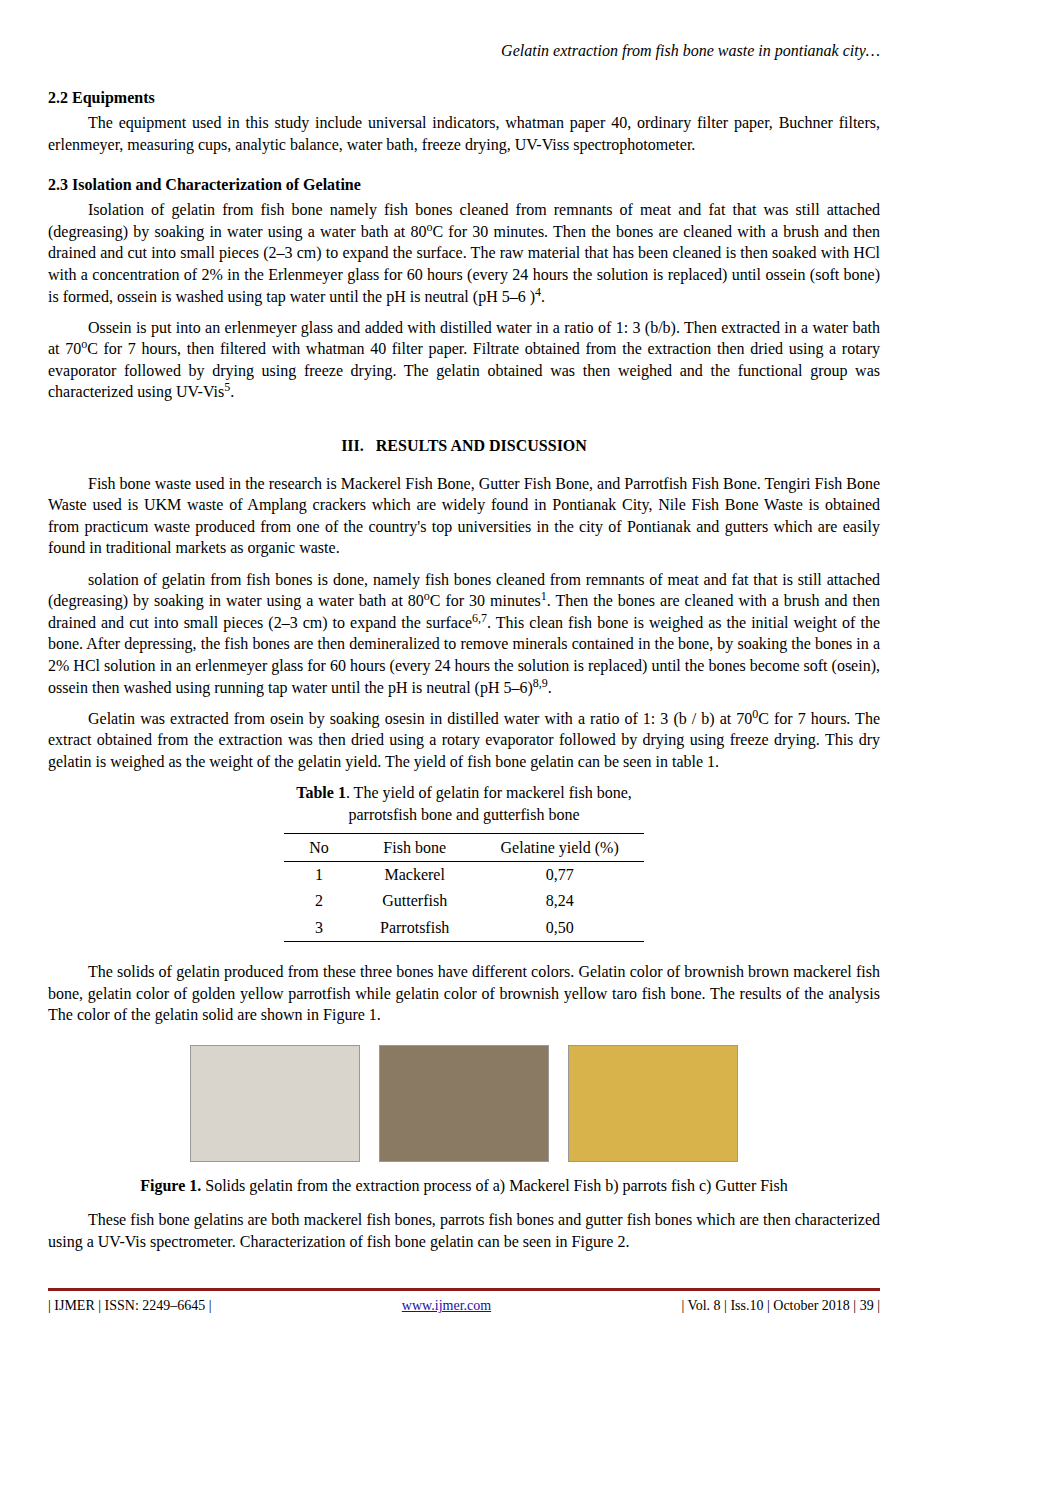Gelatin extraction from fish bone waste in pontianak city…
2.2 Equipments
The equipment used in this study include universal indicators, whatman paper 40, ordinary filter paper, Buchner filters, erlenmeyer, measuring cups, analytic balance, water bath, freeze drying, UV-Viss spectrophotometer.
2.3 Isolation and Characterization of Gelatine
Isolation of gelatin from fish bone namely fish bones cleaned from remnants of meat and fat that was still attached (degreasing) by soaking in water using a water bath at 80oC for 30 minutes. Then the bones are cleaned with a brush and then drained and cut into small pieces (2–3 cm) to expand the surface. The raw material that has been cleaned is then soaked with HCl with a concentration of 2% in the Erlenmeyer glass for 60 hours (every 24 hours the solution is replaced) until ossein (soft bone) is formed, ossein is washed using tap water until the pH is neutral (pH 5–6 )4.
Ossein is put into an erlenmeyer glass and added with distilled water in a ratio of 1: 3 (b/b). Then extracted in a water bath at 70oC for 7 hours, then filtered with whatman 40 filter paper. Filtrate obtained from the extraction then dried using a rotary evaporator followed by drying using freeze drying. The gelatin obtained was then weighed and the functional group was characterized using UV-Vis5.
III. RESULTS AND DISCUSSION
Fish bone waste used in the research is Mackerel Fish Bone, Gutter Fish Bone, and Parrotfish Fish Bone. Tengiri Fish Bone Waste used is UKM waste of Amplang crackers which are widely found in Pontianak City, Nile Fish Bone Waste is obtained from practicum waste produced from one of the country's top universities in the city of Pontianak and gutters which are easily found in traditional markets as organic waste.
solation of gelatin from fish bones is done, namely fish bones cleaned from remnants of meat and fat that is still attached (degreasing) by soaking in water using a water bath at 80oC for 30 minutes1. Then the bones are cleaned with a brush and then drained and cut into small pieces (2–3 cm) to expand the surface6,7. This clean fish bone is weighed as the initial weight of the bone. After depressing, the fish bones are then demineralized to remove minerals contained in the bone, by soaking the bones in a 2% HCl solution in an erlenmeyer glass for 60 hours (every 24 hours the solution is replaced) until the bones become soft (osein), ossein then washed using running tap water until the pH is neutral (pH 5–6)8,9.
Gelatin was extracted from osein by soaking osesin in distilled water with a ratio of 1: 3 (b / b) at 700C for 7 hours. The extract obtained from the extraction was then dried using a rotary evaporator followed by drying using freeze drying. This dry gelatin is weighed as the weight of the gelatin yield. The yield of fish bone gelatin can be seen in table 1.
Table 1 . The yield of gelatin for mackerel fish bone, parrotsfish bone and gutterfish bone
| No | Fish bone | Gelatine yield (%) |
| --- | --- | --- |
| 1 | Mackerel | 0,77 |
| 2 | Gutterfish | 8,24 |
| 3 | Parrotsfish | 0,50 |
The solids of gelatin produced from these three bones have different colors. Gelatin color of brownish brown mackerel fish bone, gelatin color of golden yellow parrotfish while gelatin color of brownish yellow taro fish bone. The results of the analysis The color of the gelatin solid are shown in Figure 1.
Figure 1. Solids gelatin from the extraction process of a) Mackerel Fish b) parrots fish c) Gutter Fish
These fish bone gelatins are both mackerel fish bones, parrots fish bones and gutter fish bones which are then characterized using a UV-Vis spectrometer. Characterization of fish bone gelatin can be seen in Figure 2.
| IJMER | ISSN: 2249–6645 | www.ijmer.com | Vol. 8 | Iss.10 | October 2018 | 39 |